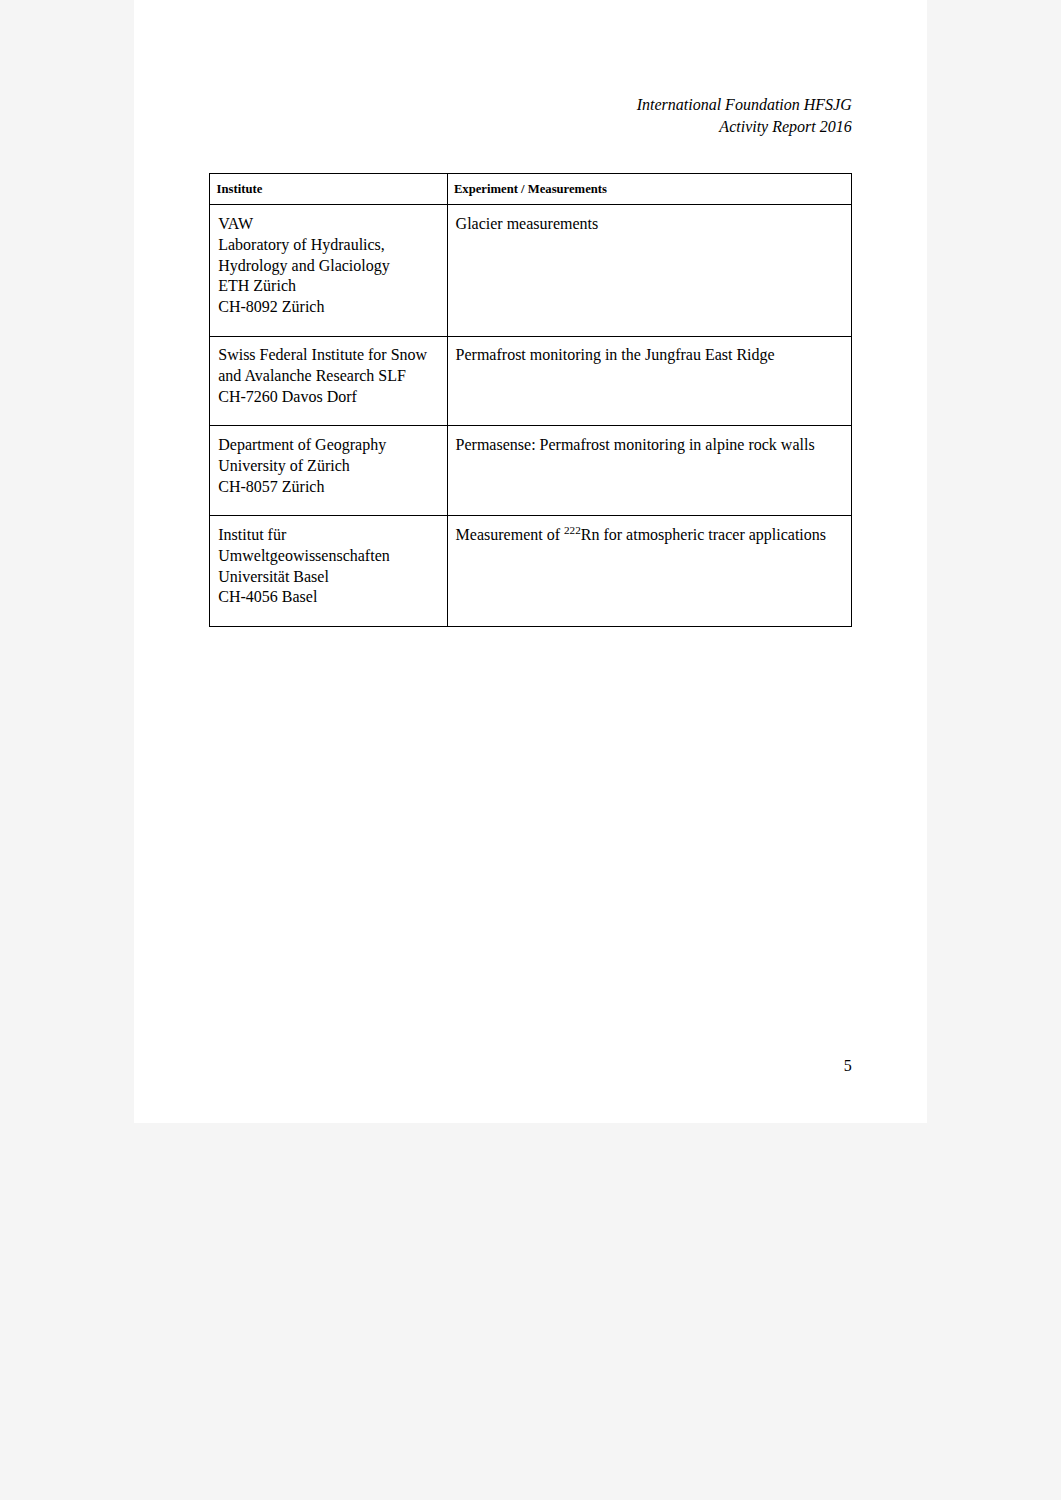International Foundation HFSJG
Activity Report 2016
| Institute | Experiment / Measurements |
| --- | --- |
| VAW Laboratory of Hydraulics, Hydrology and Glaciology ETH Zürich CH-8092 Zürich | Glacier measurements |
| Swiss Federal Institute for Snow and Avalanche Research SLF CH-7260 Davos Dorf | Permafrost monitoring in the Jungfrau East Ridge |
| Department of Geography University of Zürich CH-8057 Zürich | Permasense: Permafrost monitoring in alpine rock walls |
| Institut für Umweltgeowissenschaften Universität Basel CH-4056 Basel | Measurement of 222 Rn for atmospheric tracer applications |
5